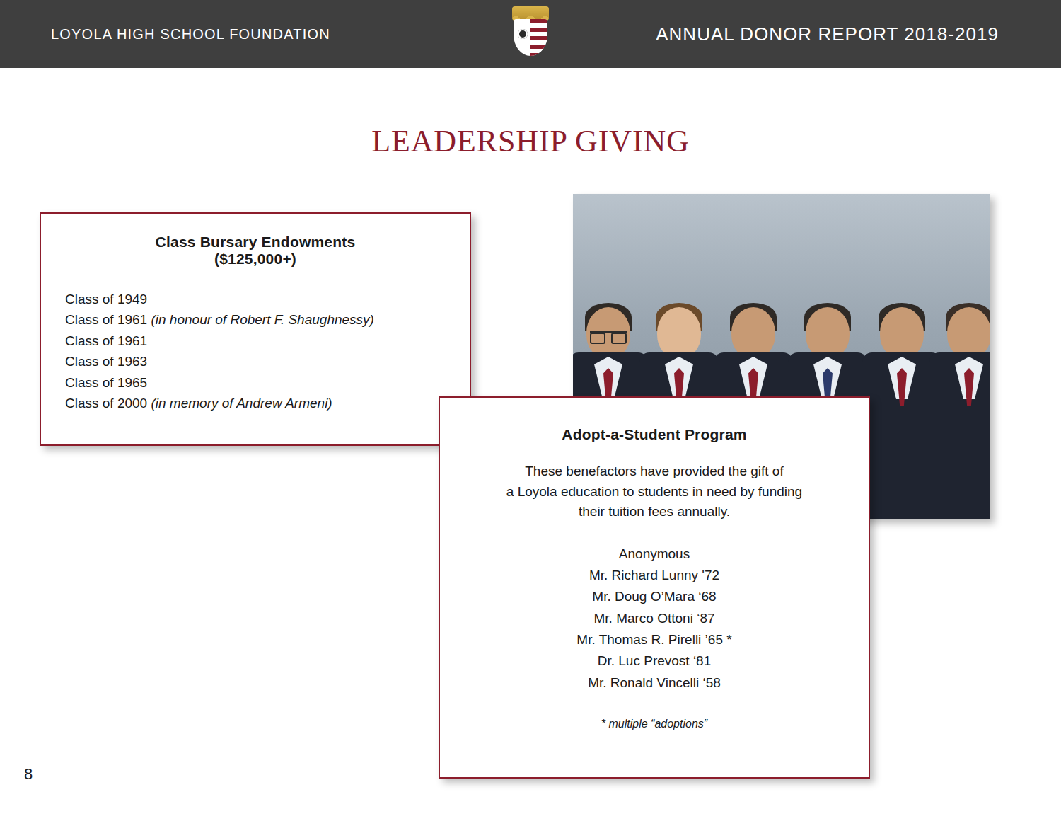Loyola High School Foundation
Annual Donor Report 2018-2019
Leadership Giving
Class Bursary Endowments($125,000+)
Class of 1949
Class of 1961 (in honour of Robert F. Shaughnessy)
Class of 1961
Class of 1963
Class of 1965
Class of 2000 (in memory of Andrew Armeni)
Adopt-a-Student Program
These benefactors have provided the gift of
a Loyola education to students in need by funding
their tuition fees annually.
Anonymous
Mr. Richard Lunny '72
Mr. Doug O’Mara ‘68
Mr. Marco Ottoni ‘87
Mr. Thomas R. Pirelli ’65 *
Dr. Luc Prevost ‘81
Mr. Ronald Vincelli ‘58
* multiple “adoptions”
8